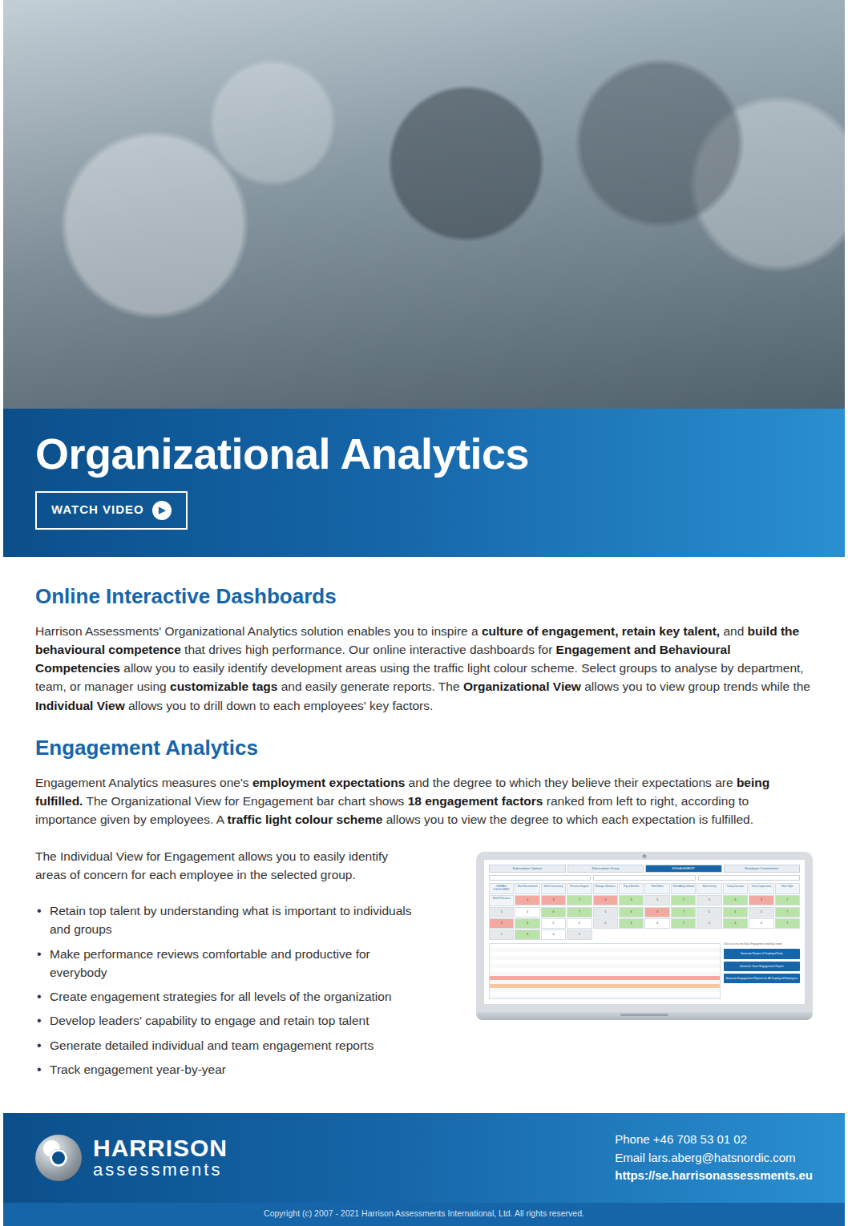Organizational Analytics
WATCH VIDEO ▶
Online Interactive Dashboards
Harrison Assessments' Organizational Analytics solution enables you to inspire a culture of engagement, retain key talent, and build the behavioural competence that drives high performance. Our online interactive dashboards for Engagement and Behavioural Competencies allow you to easily identify development areas using the traffic light colour scheme. Select groups to analyse by department, team, or manager using customizable tags and easily generate reports. The Organizational View allows you to view group trends while the Individual View allows you to drill down to each employees' key factors.
Engagement Analytics
Engagement Analytics measures one's employment expectations and the degree to which they believe their expectations are being fulfilled. The Organizational View for Engagement bar chart shows 18 engagement factors ranked from left to right, according to importance given by employees. A traffic light colour scheme allows you to view the degree to which each expectation is fulfilled.
The Individual View for Engagement allows you to easily identify areas of concern for each employee in the selected group.
Retain top talent by understanding what is important to individuals and groups
Make performance reviews comfortable and productive for everybody
Create engagement strategies for all levels of the organization
Develop leaders' capability to engage and retain top talent
Generate detailed individual and team engagement reports
Track engagement year-by-year
Subscription Options Subscription Group ENGAGEMENT Employee Commitment
OVERALL FULFILLMENT
Work Environment
Work Consistency
Personal Support
Manager Relations
Pay & Benefits
Work Roles
Work Ability Utilized
Work Variety
Clarity Direction
Team Cooperation
Work Style
Work Preference
4
3
7
4
6
5
7
5
6
3
7
5
4
6
7
5
6
4
7
5
6
5
7
3
6
5
5
5
6
4
7
5
6
4
7
5
6
4
5
Click to access the Value Engagement Individual report
Generate Report of Displayed Data
Generate Team Engagement Report
Generate Engagement Reports for All Displayed Employees
HARRISON
assessments
Phone +46 708 53 01 02
Email lars.aberg@hatsnordic.com
https://se.harrisonassessments.eu
Copyright (c) 2007 - 2021 Harrison Assessments International, Ltd. All rights reserved.